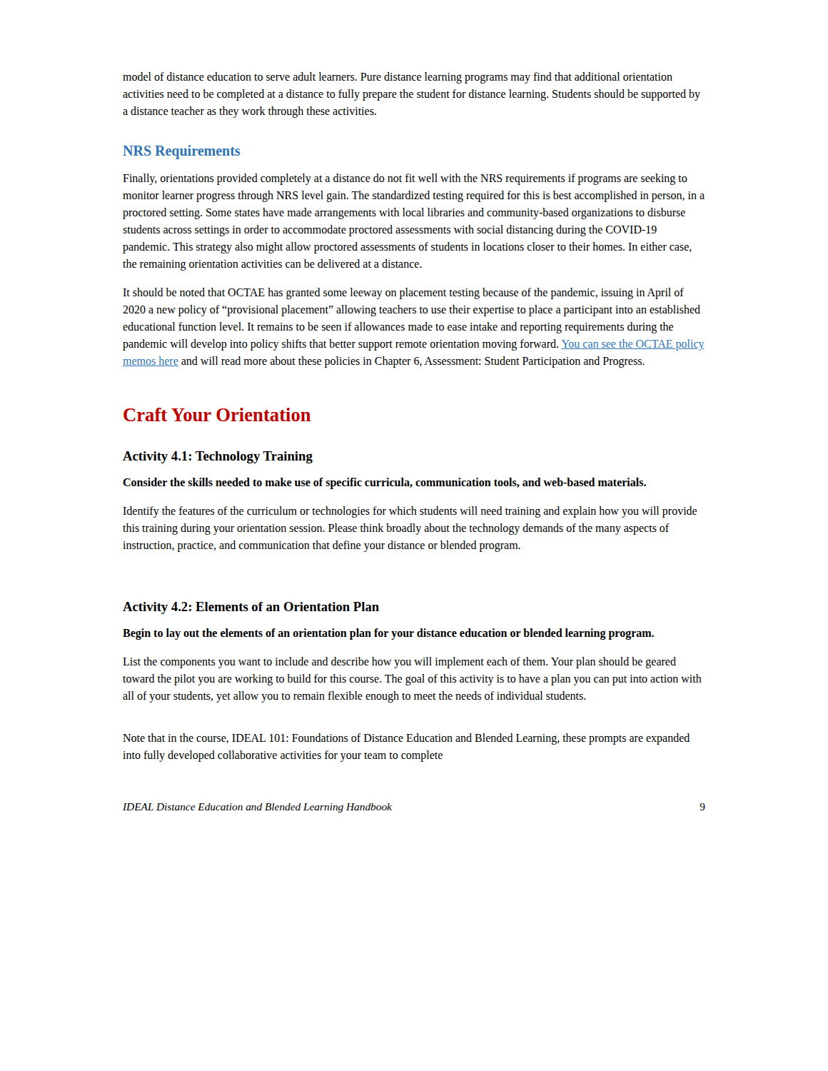model of distance education to serve adult learners. Pure distance learning programs may find that additional orientation activities need to be completed at a distance to fully prepare the student for distance learning. Students should be supported by a distance teacher as they work through these activities.
NRS Requirements
Finally, orientations provided completely at a distance do not fit well with the NRS requirements if programs are seeking to monitor learner progress through NRS level gain. The standardized testing required for this is best accomplished in person, in a proctored setting. Some states have made arrangements with local libraries and community-based organizations to disburse students across settings in order to accommodate proctored assessments with social distancing during the COVID-19 pandemic. This strategy also might allow proctored assessments of students in locations closer to their homes. In either case, the remaining orientation activities can be delivered at a distance.
It should be noted that OCTAE has granted some leeway on placement testing because of the pandemic, issuing in April of 2020 a new policy of “provisional placement” allowing teachers to use their expertise to place a participant into an established educational function level. It remains to be seen if allowances made to ease intake and reporting requirements during the pandemic will develop into policy shifts that better support remote orientation moving forward. You can see the OCTAE policy memos here and will read more about these policies in Chapter 6, Assessment: Student Participation and Progress.
Craft Your Orientation
Activity 4.1: Technology Training
Consider the skills needed to make use of specific curricula, communication tools, and web-based materials.
Identify the features of the curriculum or technologies for which students will need training and explain how you will provide this training during your orientation session. Please think broadly about the technology demands of the many aspects of instruction, practice, and communication that define your distance or blended program.
Activity 4.2: Elements of an Orientation Plan
Begin to lay out the elements of an orientation plan for your distance education or blended learning program.
List the components you want to include and describe how you will implement each of them. Your plan should be geared toward the pilot you are working to build for this course. The goal of this activity is to have a plan you can put into action with all of your students, yet allow you to remain flexible enough to meet the needs of individual students.
Note that in the course, IDEAL 101: Foundations of Distance Education and Blended Learning, these prompts are expanded into fully developed collaborative activities for your team to complete
IDEAL Distance Education and Blended Learning Handbook 9